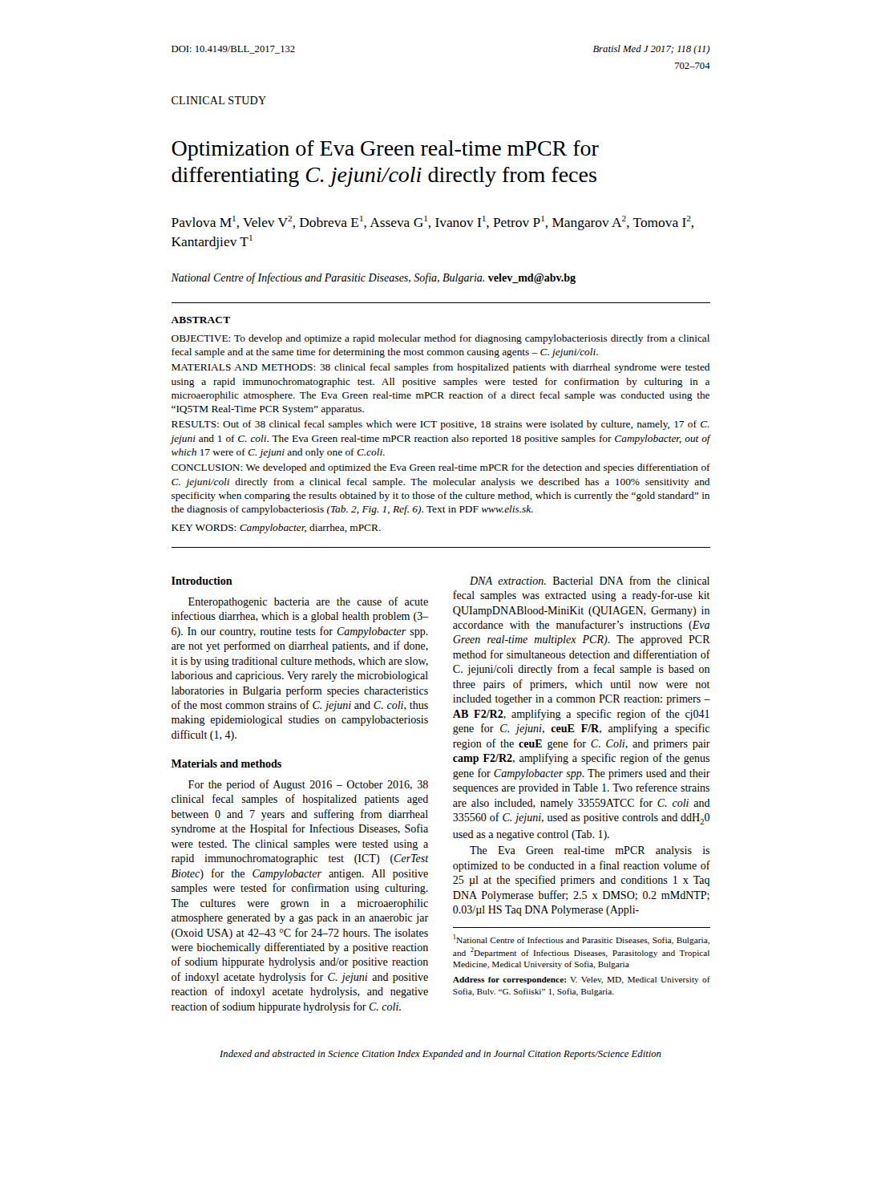DOI: 10.4149/BLL_2017_132
Bratisl Med J 2017; 118 (11)
702–704
CLINICAL STUDY
Optimization of Eva Green real-time mPCR for differentiating C. jejuni/coli directly from feces
Pavlova M1, Velev V2, Dobreva E1, Asseva G1, Ivanov I1, Petrov P1, Mangarov A2, Tomova I2, Kantardjiev T1
National Centre of Infectious and Parasitic Diseases, Sofia, Bulgaria. velev_md@abv.bg
ABSTRACT
OBJECTIVE: To develop and optimize a rapid molecular method for diagnosing campylobacteriosis directly from a clinical fecal sample and at the same time for determining the most common causing agents – C. jejuni/coli.
MATERIALS AND METHODS: 38 clinical fecal samples from hospitalized patients with diarrheal syndrome were tested using a rapid immunochromatographic test. All positive samples were tested for confirmation by culturing in a microaerophilic atmosphere. The Eva Green real-time mPCR reaction of a direct fecal sample was conducted using the “IQ5TM Real-Time PCR System” apparatus.
RESULTS: Out of 38 clinical fecal samples which were ICT positive, 18 strains were isolated by culture, namely, 17 of C. jejuni and 1 of C. coli. The Eva Green real-time mPCR reaction also reported 18 positive samples for Campylobacter, out of which 17 were of C. jejuni and only one of C.coli.
CONCLUSION: We developed and optimized the Eva Green real-time mPCR for the detection and species differentiation of C. jejuni/coli directly from a clinical fecal sample. The molecular analysis we described has a 100% sensitivity and specificity when comparing the results obtained by it to those of the culture method, which is currently the “gold standard” in the diagnosis of campylobacteriosis (Tab. 2, Fig. 1, Ref. 6). Text in PDF www.elis.sk.
KEY WORDS: Campylobacter, diarrhea, mPCR.
Introduction
Enteropathogenic bacteria are the cause of acute infectious diarrhea, which is a global health problem (3–6). In our country, routine tests for Campylobacter spp. are not yet performed on diarrheal patients, and if done, it is by using traditional culture methods, which are slow, laborious and capricious. Very rarely the microbiological laboratories in Bulgaria perform species characteristics of the most common strains of C. jejuni and C. coli, thus making epidemiological studies on campylobacteriosis difficult (1, 4).
Materials and methods
For the period of August 2016 – October 2016, 38 clinical fecal samples of hospitalized patients aged between 0 and 7 years and suffering from diarrheal syndrome at the Hospital for Infectious Diseases, Sofia were tested. The clinical samples were tested using a rapid immunochromatographic test (ICT) (CerTest Biotec) for the Campylobacter antigen. All positive samples were tested for confirmation using culturing. The cultures were grown in a microaerophilic atmosphere generated by a gas pack in an anaerobic jar (Oxoid USA) at 42–43 °C for 24–72 hours. The isolates were biochemically differentiated by a positive reaction of sodium hippurate hydrolysis and/or positive reaction of indoxyl acetate hydrolysis for C. jejuni and positive reaction of indoxyl acetate hydrolysis, and negative reaction of sodium hippurate hydrolysis for C. coli.
DNA extraction. Bacterial DNA from the clinical fecal samples was extracted using a ready-for-use kit QUIampDNABlood-MiniKit (QUIAGEN, Germany) in accordance with the manufacturer’s instructions (Eva Green real-time multiplex PCR). The approved PCR method for simultaneous detection and differentiation of C. jejuni/coli directly from a fecal sample is based on three pairs of primers, which until now were not included together in a common PCR reaction: primers – AB F2/R2, amplifying a specific region of the cj041 gene for C. jejuni, ceuE F/R, amplifying a specific region of the ceuE gene for C. Coli, and primers pair camp F2/R2, amplifying a specific region of the genus gene for Campylobacter spp. The primers used and their sequences are provided in Table 1. Two reference strains are also included, namely 33559ATCC for C. coli and 335560 of C. jejuni, used as positive controls and ddH20 used as a negative control (Tab. 1).
The Eva Green real-time mPCR analysis is optimized to be conducted in a final reaction volume of 25 µl at the specified primers and conditions 1 x Taq DNA Polymerase buffer; 2.5 x DMSO; 0.2 mMdNTP; 0.03/µl HS Taq DNA Polymerase (Appli-
1National Centre of Infectious and Parasitic Diseases, Sofia, Bulgaria, and 2Department of Infectious Diseases, Parasitology and Tropical Medicine, Medical University of Sofia, Bulgaria
Address for correspondence: V. Velev, MD, Medical University of Sofia, Bulv. “G. Sofiiski” 1, Sofia, Bulgaria.
Indexed and abstracted in Science Citation Index Expanded and in Journal Citation Reports/Science Edition